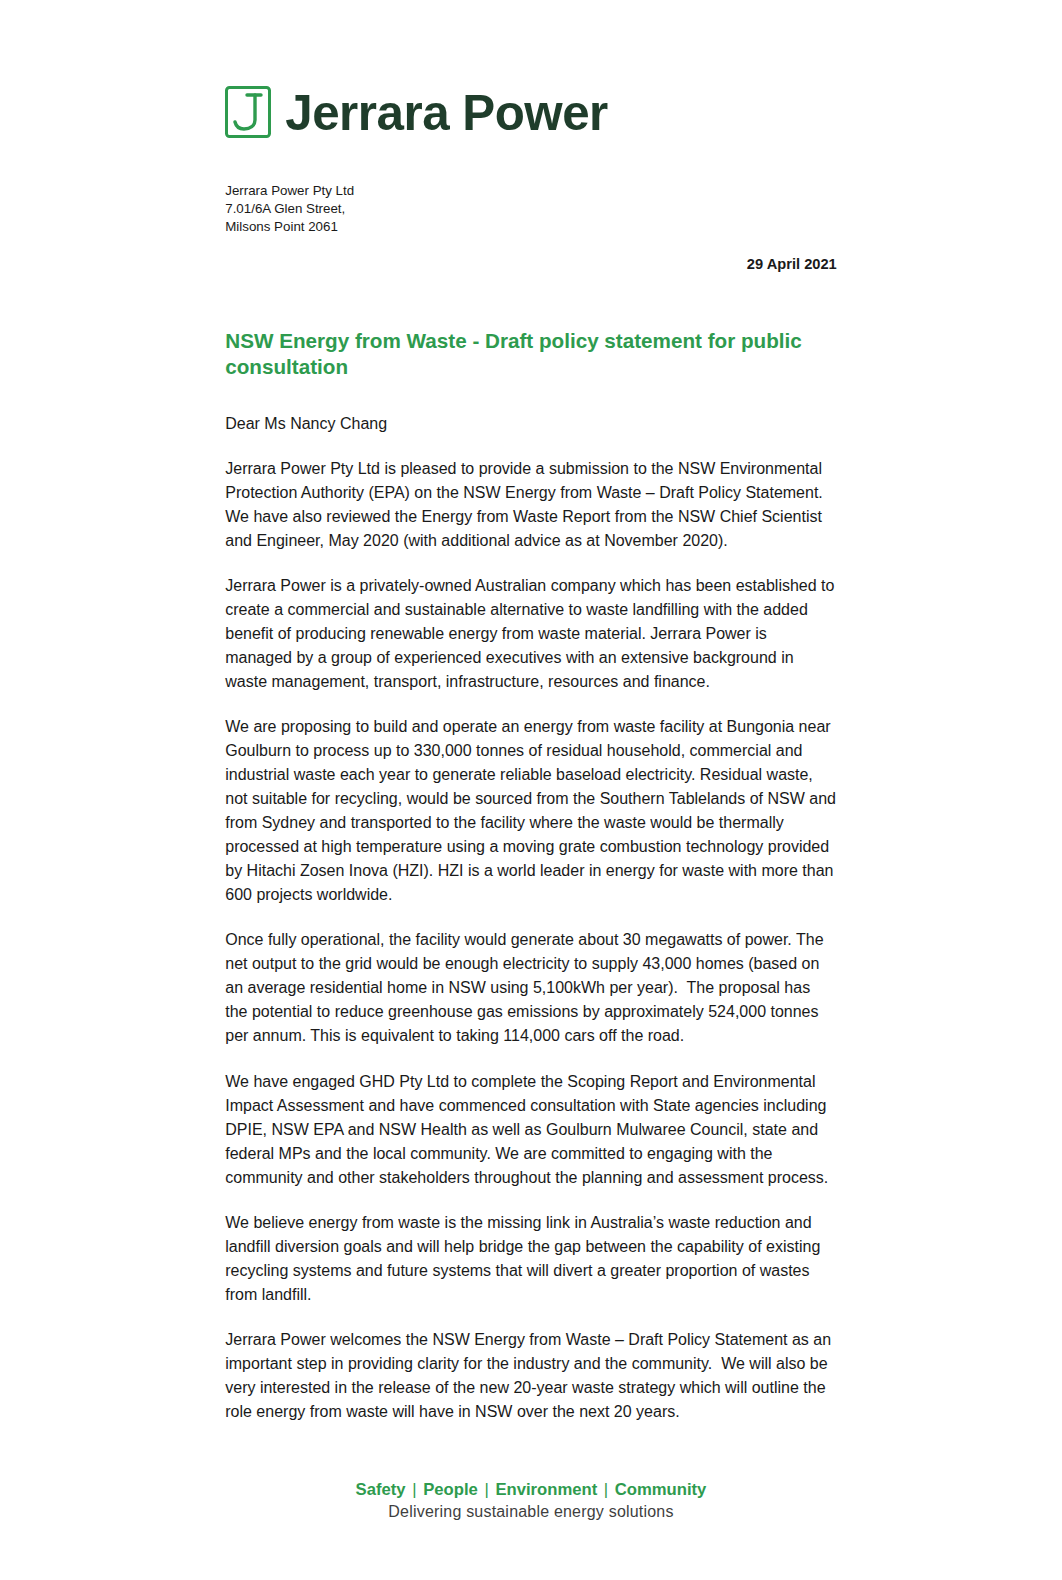Jerrara Power
Jerrara Power Pty Ltd
7.01/6A Glen Street,
Milsons Point 2061
29 April 2021
NSW Energy from Waste - Draft policy statement for public consultation
Dear Ms Nancy Chang
Jerrara Power Pty Ltd is pleased to provide a submission to the NSW Environmental Protection Authority (EPA) on the NSW Energy from Waste – Draft Policy Statement. We have also reviewed the Energy from Waste Report from the NSW Chief Scientist and Engineer, May 2020 (with additional advice as at November 2020).
Jerrara Power is a privately-owned Australian company which has been established to create a commercial and sustainable alternative to waste landfilling with the added benefit of producing renewable energy from waste material. Jerrara Power is managed by a group of experienced executives with an extensive background in waste management, transport, infrastructure, resources and finance.
We are proposing to build and operate an energy from waste facility at Bungonia near Goulburn to process up to 330,000 tonnes of residual household, commercial and industrial waste each year to generate reliable baseload electricity. Residual waste, not suitable for recycling, would be sourced from the Southern Tablelands of NSW and from Sydney and transported to the facility where the waste would be thermally processed at high temperature using a moving grate combustion technology provided by Hitachi Zosen Inova (HZI). HZI is a world leader in energy for waste with more than 600 projects worldwide.
Once fully operational, the facility would generate about 30 megawatts of power. The net output to the grid would be enough electricity to supply 43,000 homes (based on an average residential home in NSW using 5,100kWh per year). The proposal has the potential to reduce greenhouse gas emissions by approximately 524,000 tonnes per annum. This is equivalent to taking 114,000 cars off the road.
We have engaged GHD Pty Ltd to complete the Scoping Report and Environmental Impact Assessment and have commenced consultation with State agencies including DPIE, NSW EPA and NSW Health as well as Goulburn Mulwaree Council, state and federal MPs and the local community. We are committed to engaging with the community and other stakeholders throughout the planning and assessment process.
We believe energy from waste is the missing link in Australia’s waste reduction and landfill diversion goals and will help bridge the gap between the capability of existing recycling systems and future systems that will divert a greater proportion of wastes from landfill.
Jerrara Power welcomes the NSW Energy from Waste – Draft Policy Statement as an important step in providing clarity for the industry and the community. We will also be very interested in the release of the new 20-year waste strategy which will outline the role energy from waste will have in NSW over the next 20 years.
Safety | People | Environment | Community
Delivering sustainable energy solutions